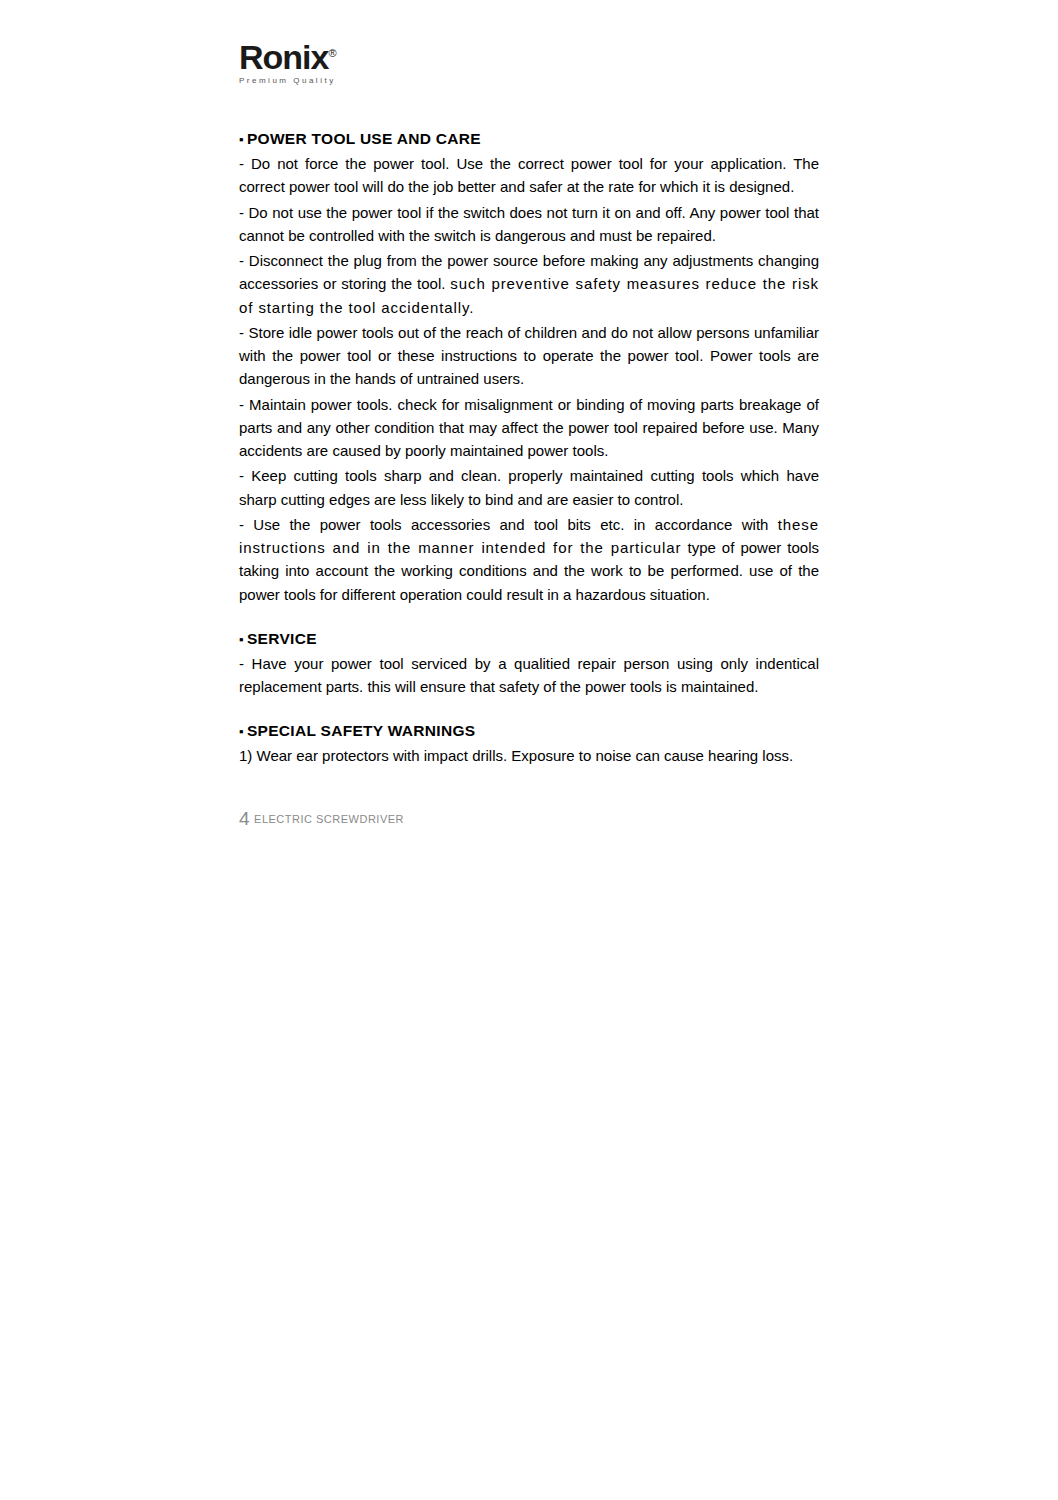Ronix®
Premium Quality
POWER TOOL USE AND CARE
- Do not force the power tool. Use the correct power tool for your application. The correct power tool will do the job better and safer at the rate for which it is designed.
- Do not use the power tool if the switch does not turn it on and off. Any power tool that cannot be controlled with the switch is dangerous and must be repaired.
- Disconnect the plug from the power source before making any adjustments changing accessories or storing the tool. such preventive safety measures reduce the risk of starting the tool accidentally.
- Store idle power tools out of the reach of children and do not allow persons unfamiliar with the power tool or these instructions to operate the power tool. Power tools are dangerous in the hands of untrained users.
- Maintain power tools. check for misalignment or binding of moving parts breakage of parts and any other condition that may affect the power tool repaired before use. Many accidents are caused by poorly maintained power tools.
- Keep cutting tools sharp and clean. properly maintained cutting tools which have sharp cutting edges are less likely to bind and are easier to control.
- Use the power tools accessories and tool bits etc. in accordance with these instructions and in the manner intended for the particular type of power tools taking into account the working conditions and the work to be performed. use of the power tools for different operation could result in a hazardous situation.
SERVICE
- Have your power tool serviced by a qualitied repair person using only indentical replacement parts. this will ensure that safety of the power tools is maintained.
SPECIAL SAFETY WARNINGS
1) Wear ear protectors with impact drills. Exposure to noise can cause hearing loss.
4 ELECTRIC SCREWDRIVER